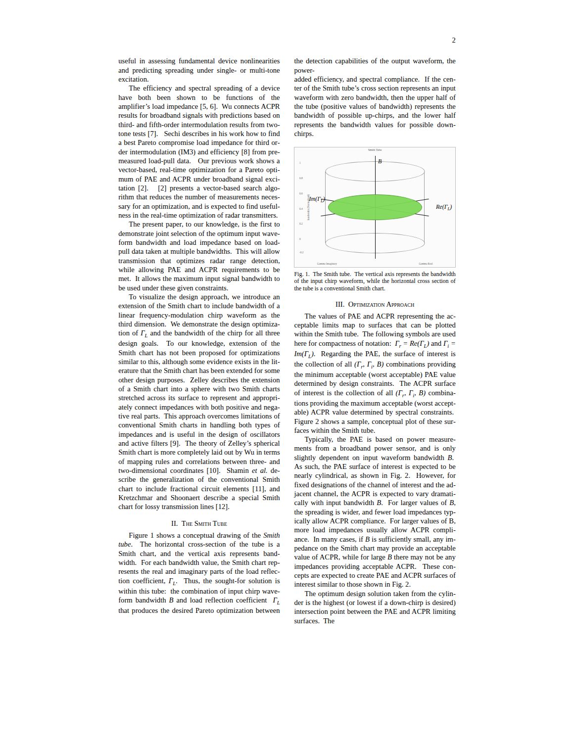2
useful in assessing fundamental device nonlinearities and predicting spreading under single- or multi-tone excitation.
The efficiency and spectral spreading of a device have both been shown to be functions of the amplifier’s load impedance [5, 6]. Wu connects ACPR results for broadband signals with predictions based on third- and fifth-order intermodulation results from two-tone tests [7]. Sechi describes in his work how to find a best Pareto compromise load impedance for third order intermodulation (IM3) and efficiency [8] from pre-measured load-pull data. Our previous work shows a vector-based, real-time optimization for a Pareto optimum of PAE and ACPR under broadband signal excitation [2]. [2] presents a vector-based search algorithm that reduces the number of measurements necessary for an optimization, and is expected to find usefulness in the real-time optimization of radar transmitters.
The present paper, to our knowledge, is the first to demonstrate joint selection of the optimum input waveform bandwidth and load impedance based on load-pull data taken at multiple bandwidths. This will allow transmission that optimizes radar range detection, while allowing PAE and ACPR requirements to be met. It allows the maximum input signal bandwidth to be used under these given constraints.
To visualize the design approach, we introduce an extension of the Smith chart to include bandwidth of a linear frequency-modulation chirp waveform as the third dimension. We demonstrate the design optimization of ΓL and the bandwidth of the chirp for all three design goals. To our knowledge, extension of the Smith chart has not been proposed for optimizations similar to this, although some evidence exists in the literature that the Smith chart has been extended for some other design purposes. Zelley describes the extension of a Smith chart into a sphere with two Smith charts stretched across its surface to represent and appropriately connect impedances with both positive and negative real parts. This approach overcomes limitations of conventional Smith charts in handling both types of impedances and is useful in the design of oscillators and active filters [9]. The theory of Zelley’s spherical Smith chart is more completely laid out by Wu in terms of mapping rules and correlations between three- and two-dimensional coordinates [10]. Shamin et al. describe the generalization of the conventional Smith chart to include fractional circuit elements [11], and Kretzchmar and Shoonaert describe a special Smith chart for lossy transmission lines [12].
II. The Smith Tube
Figure 1 shows a conceptual drawing of the Smith tube. The horizontal cross-section of the tube is a Smith chart, and the vertical axis represents bandwidth. For each bandwidth value, the Smith chart represents the real and imaginary parts of the load reflection coefficient, ΓL. Thus, the sought-for solution is within this tube: the combination of input chirp waveform bandwidth B and load reflection coefficient ΓL that produces the desired Pareto optimization between the detection capabilities of the output waveform, the power-
added efficiency, and spectral compliance. If the center of the Smith tube’s cross section represents an input waveform with zero bandwidth, then the upper half of the tube (positive values of bandwidth) represents the bandwidth of possible up-chirps, and the lower half represents the bandwidth values for possible down-chirps.
Smith Tube
bandwidth (Normalized)
1
0.8
0.6
0.4
0.2
0
-0.2
B
Im(ΓL)
Re(ΓL)
Gamma Imaginary
Gamma Real
Fig. 1. The Smith tube. The vertical axis represents the bandwidth of the input chirp waveform, while the horizontal cross section of the tube is a conventional Smith chart.
III. Optimization Approach
The values of PAE and ACPR representing the acceptable limits map to surfaces that can be plotted within the Smith tube. The following symbols are used here for compactness of notation: Γr = Re(ΓL) and Γi = Im(ΓL). Regarding the PAE, the surface of interest is the collection of all (Γr, Γi, B) combinations providing the minimum acceptable (worst acceptable) PAE value determined by design constraints. The ACPR surface of interest is the collection of all (Γr, Γi, B) combinations providing the maximum acceptable (worst acceptable) ACPR value determined by spectral constraints. Figure 2 shows a sample, conceptual plot of these surfaces within the Smith tube.
Typically, the PAE is based on power measurements from a broadband power sensor, and is only slightly dependent on input waveform bandwidth B. As such, the PAE surface of interest is expected to be nearly cylindrical, as shown in Fig. 2. However, for fixed designations of the channel of interest and the adjacent channel, the ACPR is expected to vary dramatically with input bandwidth B. For larger values of B, the spreading is wider, and fewer load impedances typically allow ACPR compliance. For larger values of B, more load impedances usually allow ACPR compliance. In many cases, if B is sufficiently small, any impedance on the Smith chart may provide an acceptable value of ACPR, while for large B there may not be any impedances providing acceptable ACPR. These concepts are expected to create PAE and ACPR surfaces of interest similar to those shown in Fig. 2.
The optimum design solution taken from the cylinder is the highest (or lowest if a down-chirp is desired) intersection point between the PAE and ACPR limiting surfaces. The